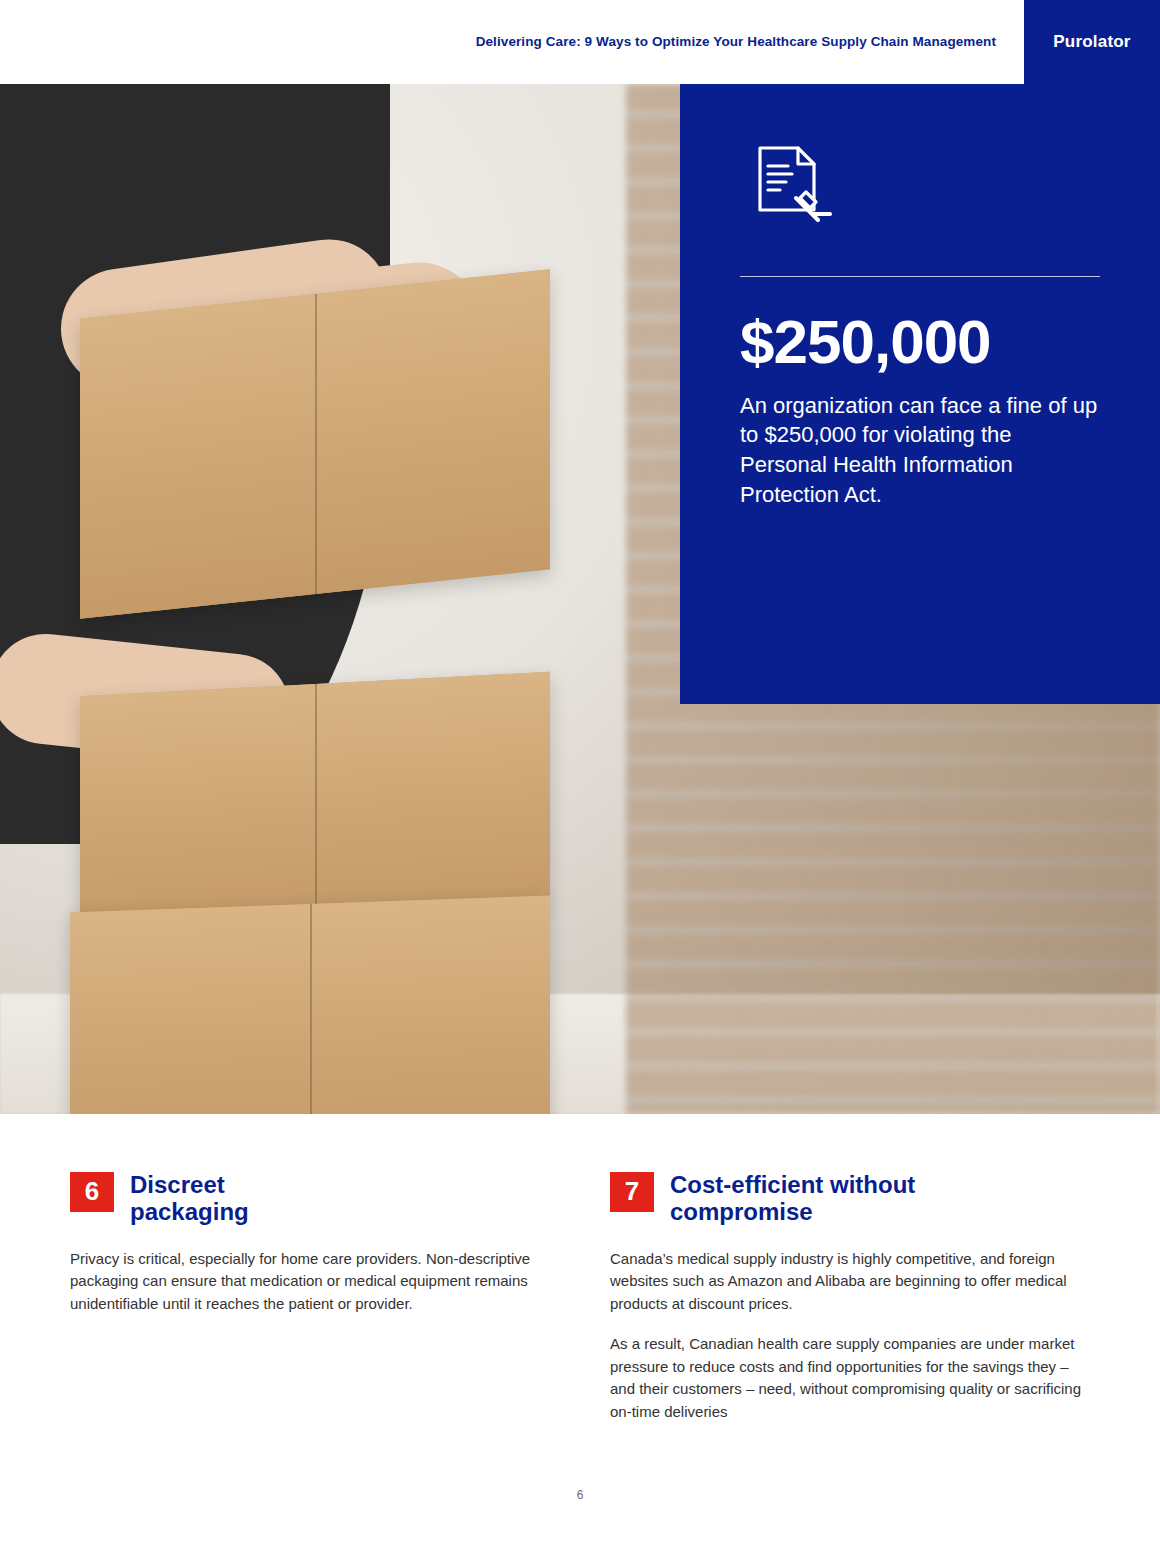Delivering Care: 9 Ways to Optimize Your Healthcare Supply Chain Management
Purolator
$250,000
An organization can face a fine of up to $250,000 for violating the Personal Health Information Protection Act.
6
Discreet
packaging
Privacy is critical, especially for home care providers. Non-descriptive packaging can ensure that medication or medical equipment remains unidentifiable until it reaches the patient or provider.
7
Cost-efficient without
compromise
Canada’s medical supply industry is highly competitive, and foreign websites such as Amazon and Alibaba are beginning to offer medical products at discount prices.
As a result, Canadian health care supply companies are under market pressure to reduce costs and find opportunities for the savings they – and their customers – need, without compromising quality or sacrificing on-time deliveries
6